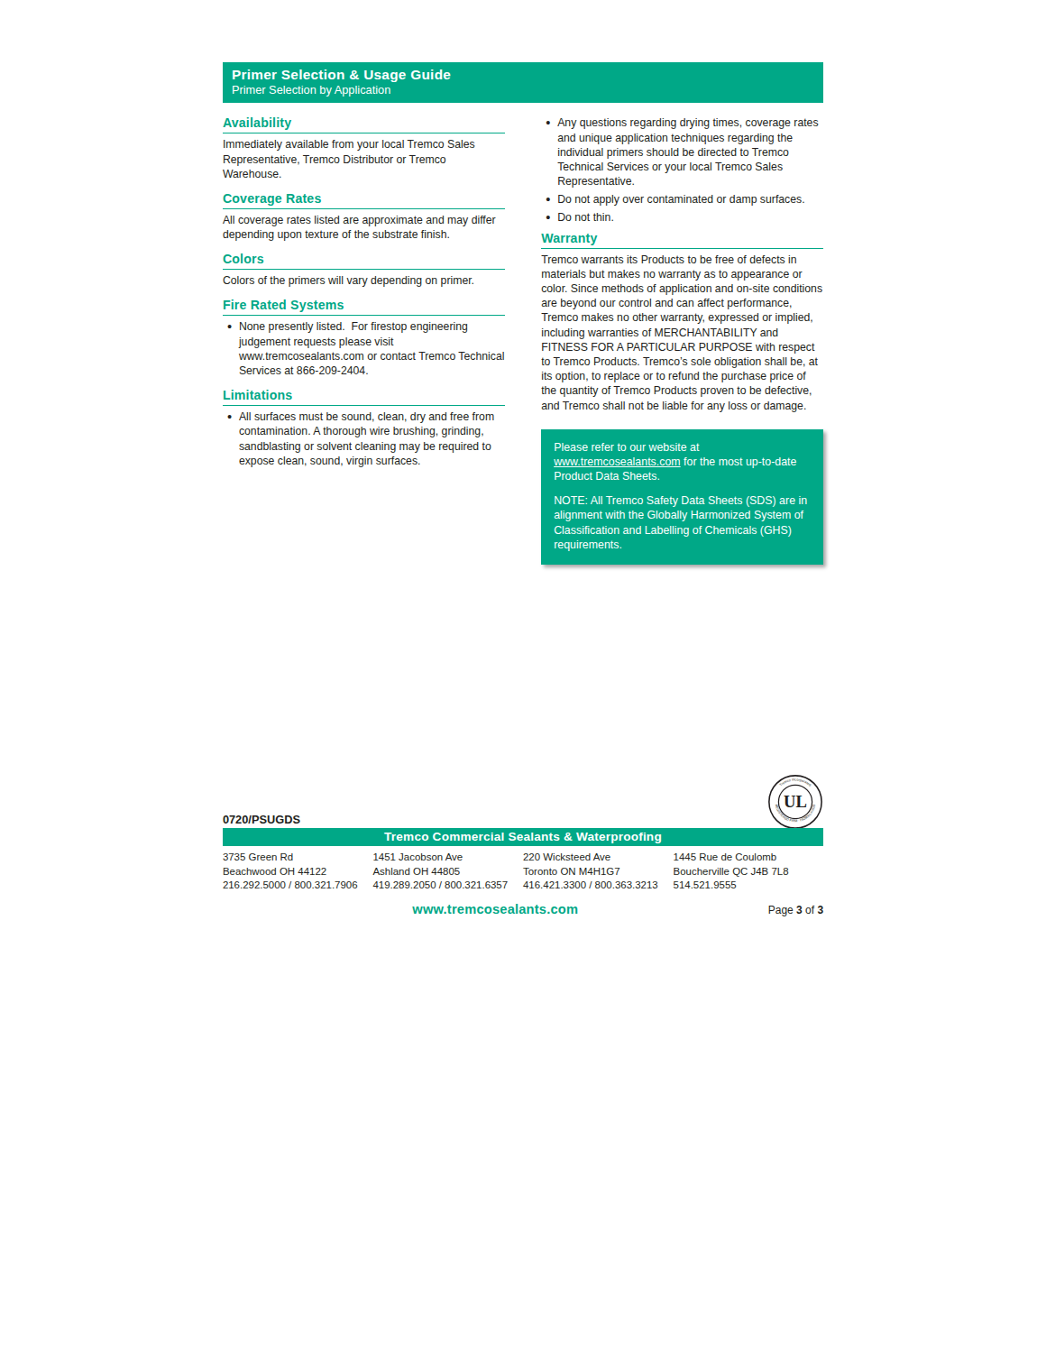Primer Selection & Usage Guide
Primer Selection by Application
Availability
Immediately available from your local Tremco Sales Representative, Tremco Distributor or Tremco Warehouse.
Coverage Rates
All coverage rates listed are approximate and may differ depending upon texture of the substrate finish.
Colors
Colors of the primers will vary depending on primer.
Fire Rated Systems
None presently listed. For firestop engineering judgement requests please visit www.tremcosealants.com or contact Tremco Technical Services at 866-209-2404.
Limitations
All surfaces must be sound, clean, dry and free from contamination. A thorough wire brushing, grinding, sandblasting or solvent cleaning may be required to expose clean, sound, virgin surfaces.
Any questions regarding drying times, coverage rates and unique application techniques regarding the individual primers should be directed to Tremco Technical Services or your local Tremco Sales Representative.
Do not apply over contaminated or damp surfaces.
Do not thin.
Warranty
Tremco warrants its Products to be free of defects in materials but makes no warranty as to appearance or color. Since methods of application and on-site conditions are beyond our control and can affect performance, Tremco makes no other warranty, expressed or implied, including warranties of MERCHANTABILITY and FITNESS FOR A PARTICULAR PURPOSE with respect to Tremco Products. Tremco’s sole obligation shall be, at its option, to replace or to refund the purchase price of the quantity of Tremco Products proven to be defective, and Tremco shall not be liable for any loss or damage.
Please refer to our website at www.tremcosealants.com for the most up-to-date Product Data Sheets.
NOTE: All Tremco Safety Data Sheets (SDS) are in alignment with the Globally Harmonized System of Classification and Labelling of Chemicals (GHS) requirements.
UL Tremco Incorporated REGISTERED FIRM · ISO9001 A3329
0720/PSUGDS
Tremco Commercial Sealants & Waterproofing
3735 Green Rd
Beachwood OH 44122
216.292.5000 / 800.321.7906
1451 Jacobson Ave
Ashland OH 44805
419.289.2050 / 800.321.6357
220 Wicksteed Ave
Toronto ON M4H1G7
416.421.3300 / 800.363.3213
1445 Rue de Coulomb
Boucherville QC J4B 7L8
514.521.9555
www.tremcosealants.com
Page 3 of 3